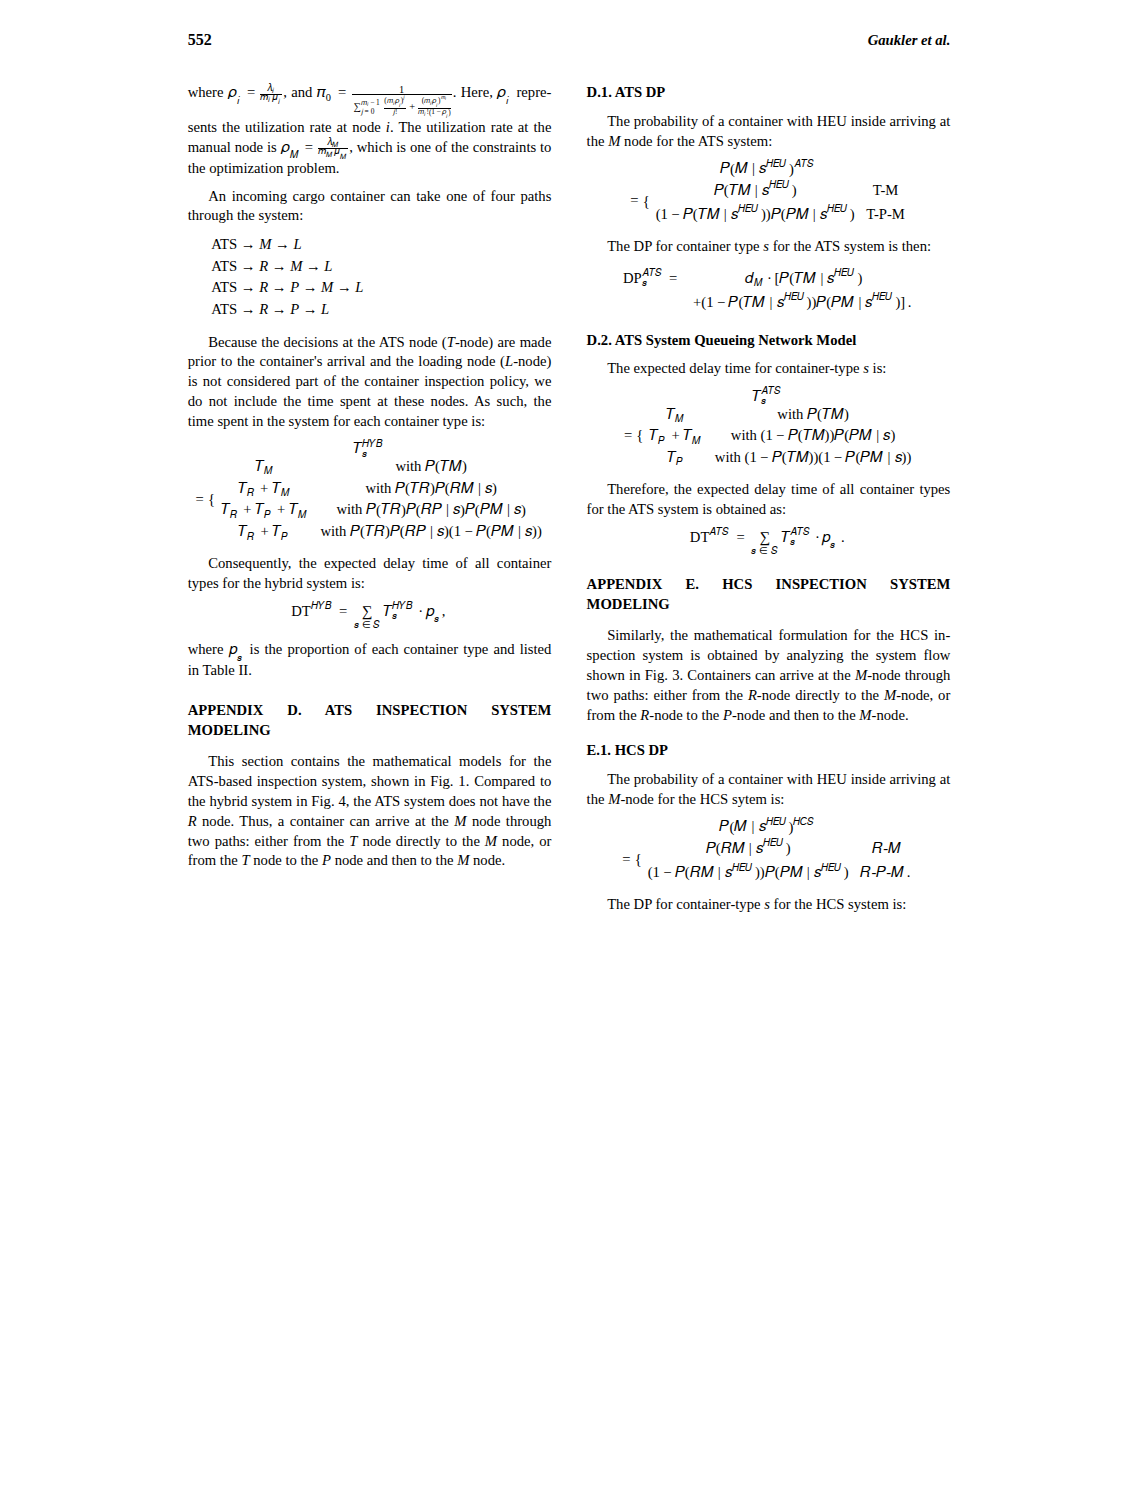552 Gaukler et al.
where ρi= λimiμi , and π0= 1 ∑j=0mi−1 (miρi)jj! + (miρi)mimi!(1−ρi) . Here, ρi represents the utilization rate at node i. The utilization rate at the manual node is ρM= λMmMμM , which is one of the constraints to the optimization problem.
An incoming cargo container can take one of four paths through the system:
ATS → M → L
ATS → R → M → L
ATS → R → P → M → L
ATS → R → P → L
Because the decisions at the ATS node (T-node) are made prior to the container's arrival and the loading node (L-node) is not considered part of the container inspection policy, we do not include the time spent at these nodes. As such, the time spent in the system for each container type is:
TsHYB = { TM with P(TM) TR+TM with P(TR)P(RM|s) TR+TP+TM with P(TR)P(RP|s)P(PM|s) TR+TP with P(TR)P(RP|s)(1−P(PM|s))
Consequently, the expected delay time of all container types for the hybrid system is:
DTHYB = ∑s∈S TsHYB · ps ,
where ps is the proportion of each container type and listed in Table II.
Appendix D. ATS Inspection System Modeling
This section contains the mathematical models for the ATS-based inspection system, shown in Fig. 1. Compared to the hybrid system in Fig. 4, the ATS system does not have the R node. Thus, a container can arrive at the M node through two paths: either from the T node directly to the M node, or from the T node to the P node and then to the M node.
D.1. ATS DP
The probability of a container with HEU inside arriving at the M node for the ATS system:
P(M|sHEU)ATS = { P(TM|sHEU) T-M (1−P(TM|sHEU))P(PM|sHEU) T-P-M
The DP for container type s for the ATS system is then:
DPsATS= dM·[P(TM|sHEU) +(1−P(TM|sHEU))P(PM|sHEU)].
D.2. ATS System Queueing Network Model
The expected delay time for container-type s is:
TsATS = { TM with P(TM) TP+TM with (1−P(TM))P(PM|s) TP with (1−P(TM))(1−P(PM|s))
Therefore, the expected delay time of all container types for the ATS system is obtained as:
DTATS = ∑s∈S TsATS · ps .
Appendix E. HCS Inspection System Modeling
Similarly, the mathematical formulation for the HCS inspection system is obtained by analyzing the system flow shown in Fig. 3. Containers can arrive at the M-node through two paths: either from the R-node directly to the M-node, or from the R-node to the P-node and then to the M-node.
E.1. HCS DP
The probability of a container with HEU inside arriving at the M-node for the HCS sytem is:
P(M|sHEU)HCS = { P(RM|sHEU) R-M (1−P(RM|sHEU))P(PM|sHEU) R-P-M.
The DP for container-type s for the HCS system is: